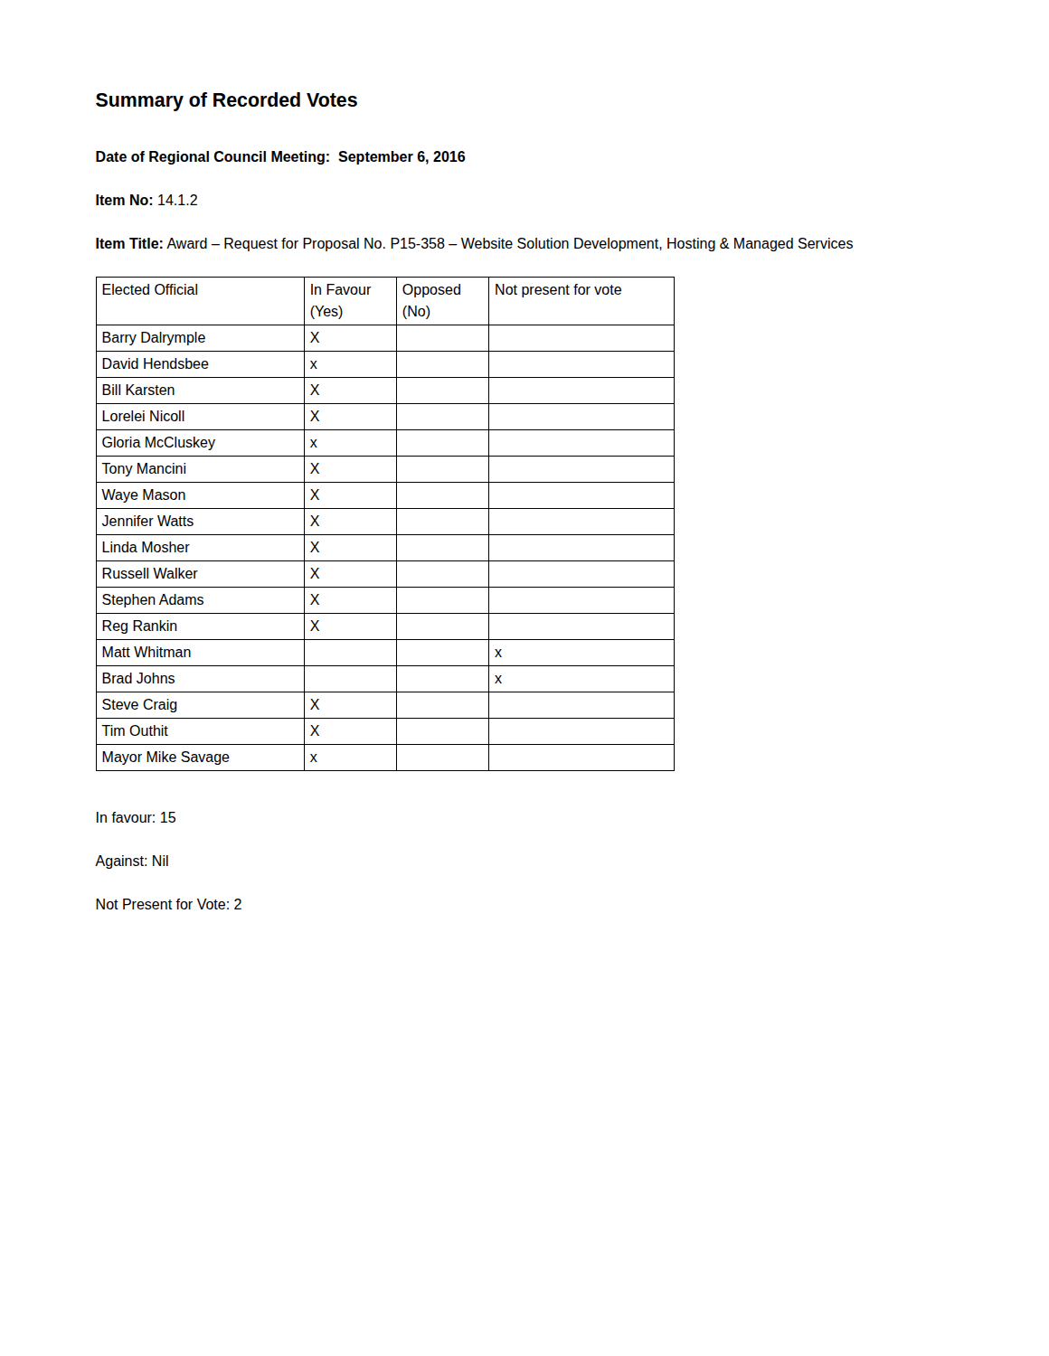Summary of Recorded Votes
Date of Regional Council Meeting: September 6, 2016
Item No: 14.1.2
Item Title: Award – Request for Proposal No. P15-358 – Website Solution Development, Hosting & Managed Services
| Elected Official | In Favour (Yes) | Opposed (No) | Not present for vote |
| --- | --- | --- | --- |
| Barry Dalrymple | X | | |
| David Hendsbee | x | | |
| Bill Karsten | X | | |
| Lorelei Nicoll | X | | |
| Gloria McCluskey | x | | |
| Tony Mancini | X | | |
| Waye Mason | X | | |
| Jennifer Watts | X | | |
| Linda Mosher | X | | |
| Russell Walker | X | | |
| Stephen Adams | X | | |
| Reg Rankin | X | | |
| Matt Whitman | | | x |
| Brad Johns | | | x |
| Steve Craig | X | | |
| Tim Outhit | X | | |
| Mayor Mike Savage | x | | |
In favour: 15
Against: Nil
Not Present for Vote: 2